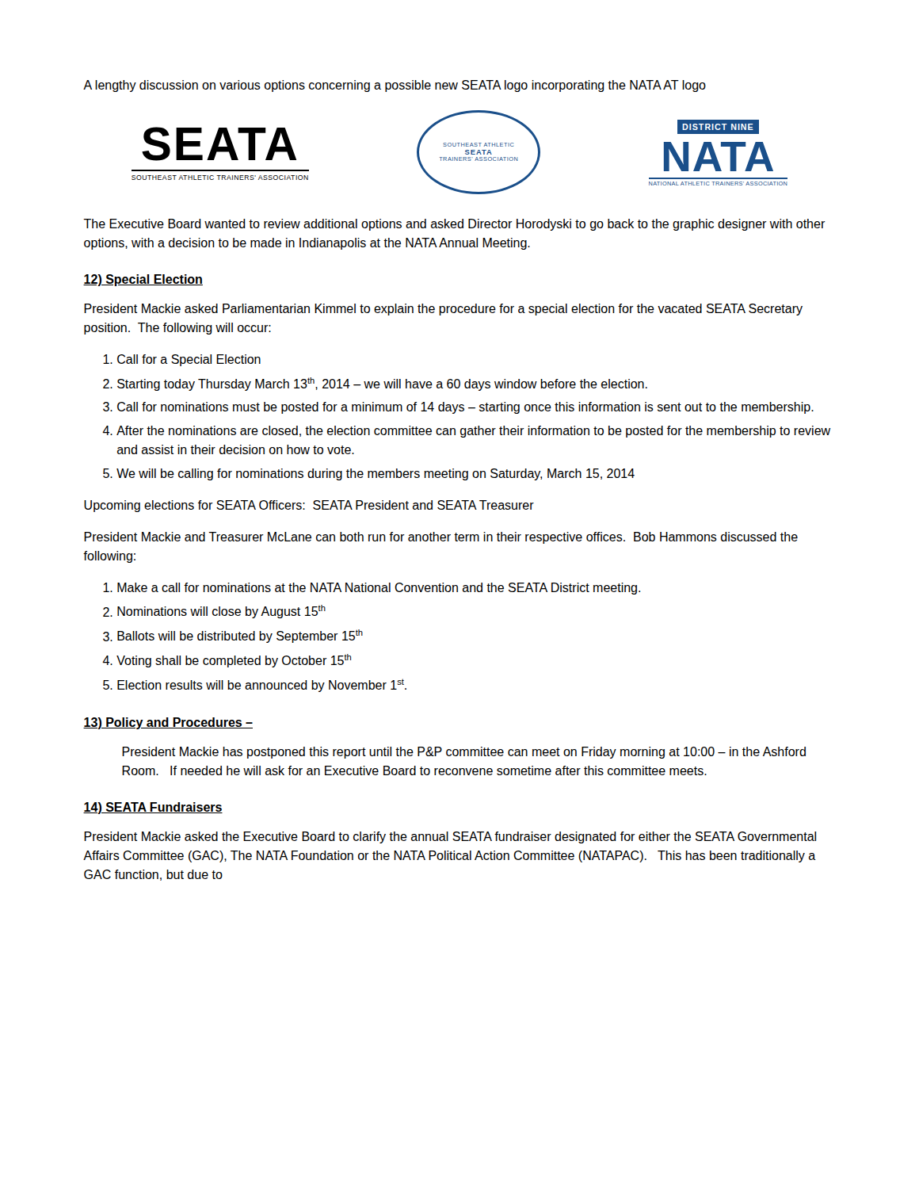A lengthy discussion on various options concerning a possible new SEATA logo incorporating the NATA AT logo
SEATA
SOUTHEAST ATHLETIC TRAINERS' ASSOCIATION
SOUTHEAST ATHLETIC
SEATA
TRAINERS' ASSOCIATION
DISTRICT NINE
NATA
NATIONAL ATHLETIC TRAINERS' ASSOCIATION
The Executive Board wanted to review additional options and asked Director Horodyski to go back to the graphic designer with other options, with a decision to be made in Indianapolis at the NATA Annual Meeting.
12) Special Election
President Mackie asked Parliamentarian Kimmel to explain the procedure for a special election for the vacated SEATA Secretary position. The following will occur:
Call for a Special Election
Starting today Thursday March 13th, 2014 – we will have a 60 days window before the election.
Call for nominations must be posted for a minimum of 14 days – starting once this information is sent out to the membership.
After the nominations are closed, the election committee can gather their information to be posted for the membership to review and assist in their decision on how to vote.
We will be calling for nominations during the members meeting on Saturday, March 15, 2014
Upcoming elections for SEATA Officers: SEATA President and SEATA Treasurer
President Mackie and Treasurer McLane can both run for another term in their respective offices. Bob Hammons discussed the following:
Make a call for nominations at the NATA National Convention and the SEATA District meeting.
Nominations will close by August 15th
Ballots will be distributed by September 15th
Voting shall be completed by October 15th
Election results will be announced by November 1st.
13) Policy and Procedures –
President Mackie has postponed this report until the P&P committee can meet on Friday morning at 10:00 – in the Ashford Room. If needed he will ask for an Executive Board to reconvene sometime after this committee meets.
14) SEATA Fundraisers
President Mackie asked the Executive Board to clarify the annual SEATA fundraiser designated for either the SEATA Governmental Affairs Committee (GAC), The NATA Foundation or the NATA Political Action Committee (NATAPAC). This has been traditionally a GAC function, but due to